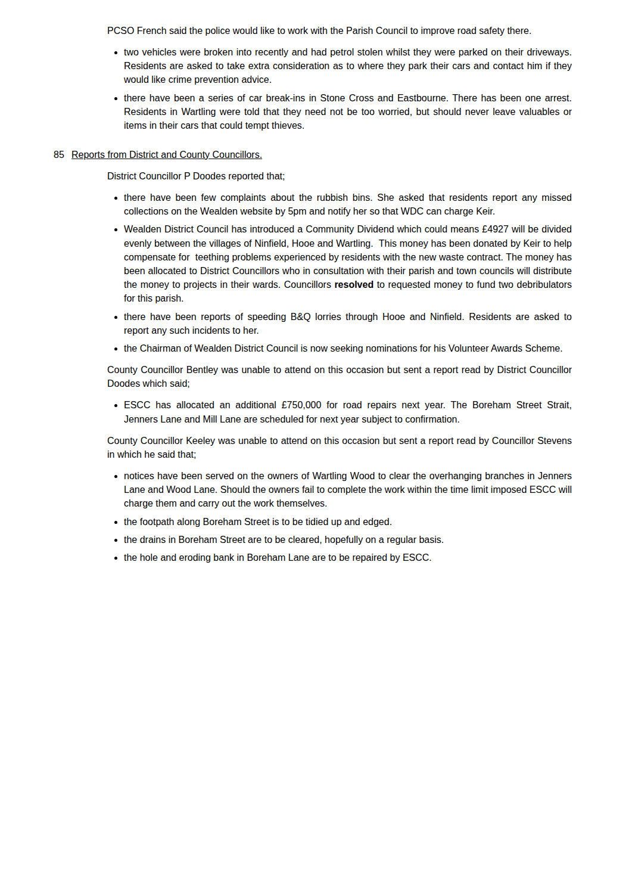PCSO French said the police would like to work with the Parish Council to improve road safety there.
two vehicles were broken into recently and had petrol stolen whilst they were parked on their driveways. Residents are asked to take extra consideration as to where they park their cars and contact him if they would like crime prevention advice.
there have been a series of car break-ins in Stone Cross and Eastbourne. There has been one arrest. Residents in Wartling were told that they need not be too worried, but should never leave valuables or items in their cars that could tempt thieves.
85
Reports from District and County Councillors.
District Councillor P Doodes reported that;
there have been few complaints about the rubbish bins. She asked that residents report any missed collections on the Wealden website by 5pm and notify her so that WDC can charge Keir.
Wealden District Council has introduced a Community Dividend which could means £4927 will be divided evenly between the villages of Ninfield, Hooe and Wartling. This money has been donated by Keir to help compensate for teething problems experienced by residents with the new waste contract. The money has been allocated to District Councillors who in consultation with their parish and town councils will distribute the money to projects in their wards. Councillors resolved to requested money to fund two debribulators for this parish.
there have been reports of speeding B&Q lorries through Hooe and Ninfield. Residents are asked to report any such incidents to her.
the Chairman of Wealden District Council is now seeking nominations for his Volunteer Awards Scheme.
County Councillor Bentley was unable to attend on this occasion but sent a report read by District Councillor Doodes which said;
ESCC has allocated an additional £750,000 for road repairs next year. The Boreham Street Strait, Jenners Lane and Mill Lane are scheduled for next year subject to confirmation.
County Councillor Keeley was unable to attend on this occasion but sent a report read by Councillor Stevens in which he said that;
notices have been served on the owners of Wartling Wood to clear the overhanging branches in Jenners Lane and Wood Lane. Should the owners fail to complete the work within the time limit imposed ESCC will charge them and carry out the work themselves.
the footpath along Boreham Street is to be tidied up and edged.
the drains in Boreham Street are to be cleared, hopefully on a regular basis.
the hole and eroding bank in Boreham Lane are to be repaired by ESCC.